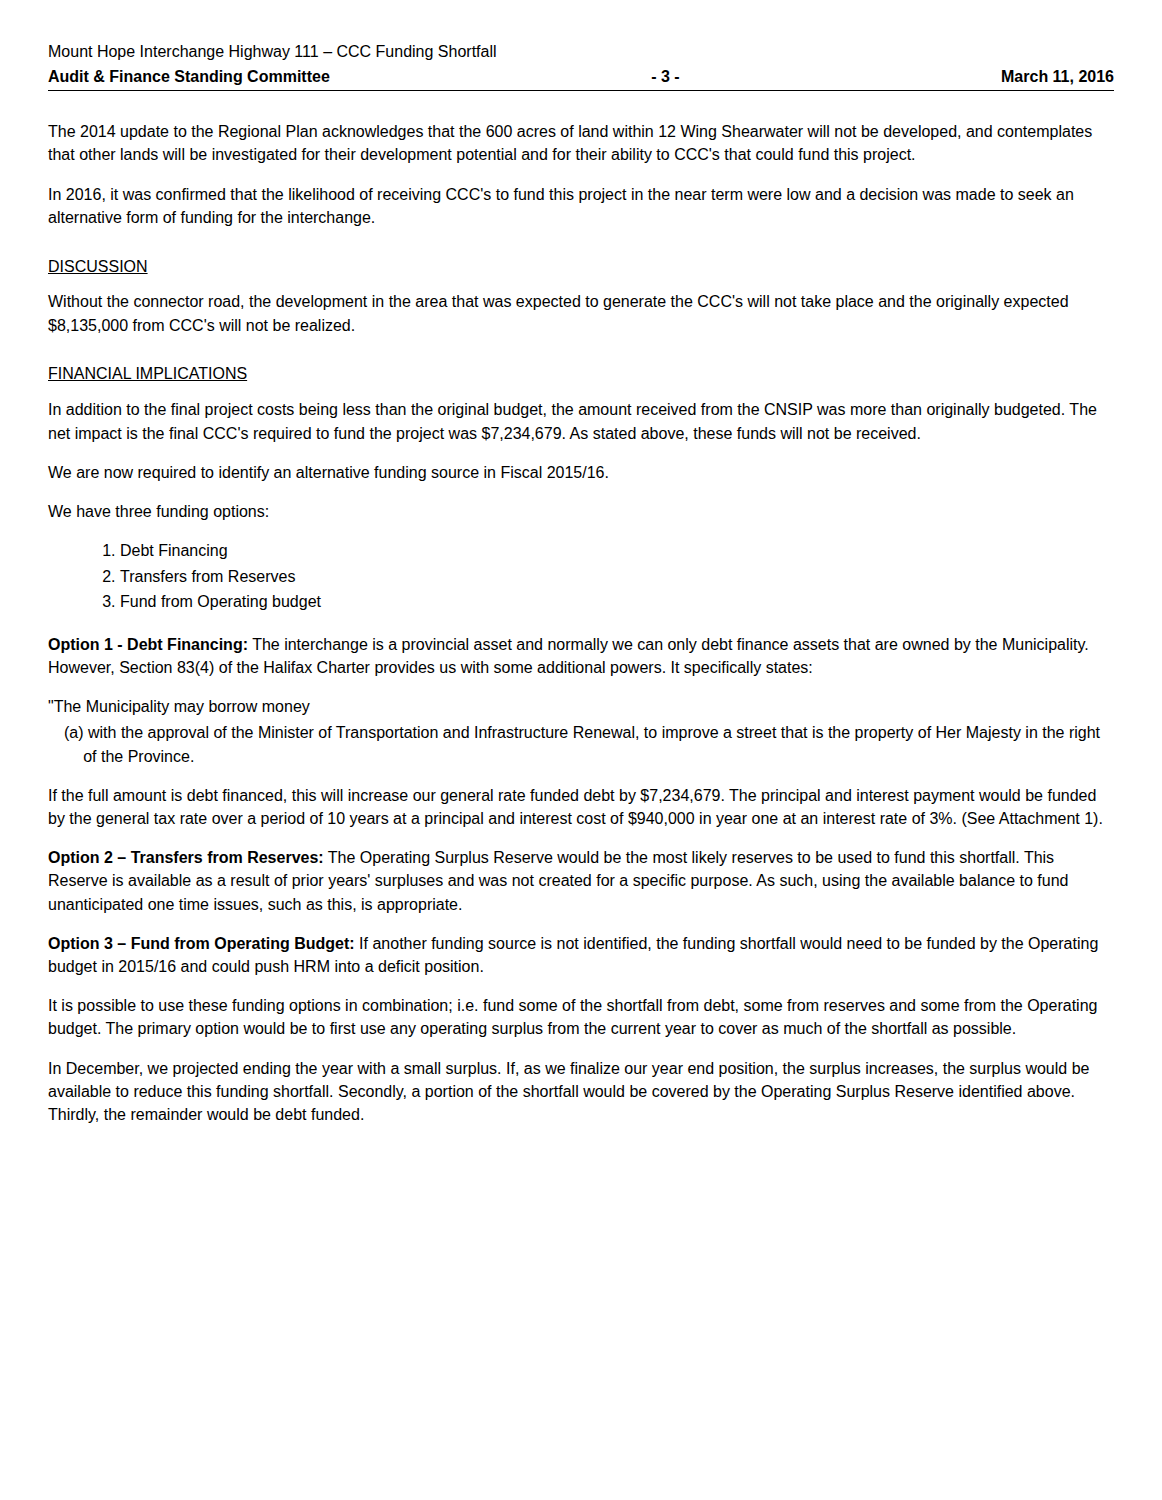Mount Hope Interchange Highway 111 – CCC Funding Shortfall
Audit & Finance Standing Committee - 3 - March 11, 2016
The 2014 update to the Regional Plan acknowledges that the 600 acres of land within 12 Wing Shearwater will not be developed, and contemplates that other lands will be investigated for their development potential and for their ability to CCC's that could fund this project.
In 2016, it was confirmed that the likelihood of receiving CCC's to fund this project in the near term were low and a decision was made to seek an alternative form of funding for the interchange.
DISCUSSION
Without the connector road, the development in the area that was expected to generate the CCC's will not take place and the originally expected $8,135,000 from CCC's will not be realized.
FINANCIAL IMPLICATIONS
In addition to the final project costs being less than the original budget, the amount received from the CNSIP was more than originally budgeted. The net impact is the final CCC's required to fund the project was $7,234,679. As stated above, these funds will not be received.
We are now required to identify an alternative funding source in Fiscal 2015/16.
We have three funding options:
Debt Financing
Transfers from Reserves
Fund from Operating budget
Option 1 - Debt Financing: The interchange is a provincial asset and normally we can only debt finance assets that are owned by the Municipality. However, Section 83(4) of the Halifax Charter provides us with some additional powers. It specifically states:
"The Municipality may borrow money
(a) with the approval of the Minister of Transportation and Infrastructure Renewal, to improve a street that is the property of Her Majesty in the right of the Province.
If the full amount is debt financed, this will increase our general rate funded debt by $7,234,679. The principal and interest payment would be funded by the general tax rate over a period of 10 years at a principal and interest cost of $940,000 in year one at an interest rate of 3%. (See Attachment 1).
Option 2 – Transfers from Reserves: The Operating Surplus Reserve would be the most likely reserves to be used to fund this shortfall. This Reserve is available as a result of prior years' surpluses and was not created for a specific purpose. As such, using the available balance to fund unanticipated one time issues, such as this, is appropriate.
Option 3 – Fund from Operating Budget: If another funding source is not identified, the funding shortfall would need to be funded by the Operating budget in 2015/16 and could push HRM into a deficit position.
It is possible to use these funding options in combination; i.e. fund some of the shortfall from debt, some from reserves and some from the Operating budget. The primary option would be to first use any operating surplus from the current year to cover as much of the shortfall as possible.
In December, we projected ending the year with a small surplus. If, as we finalize our year end position, the surplus increases, the surplus would be available to reduce this funding shortfall. Secondly, a portion of the shortfall would be covered by the Operating Surplus Reserve identified above. Thirdly, the remainder would be debt funded.